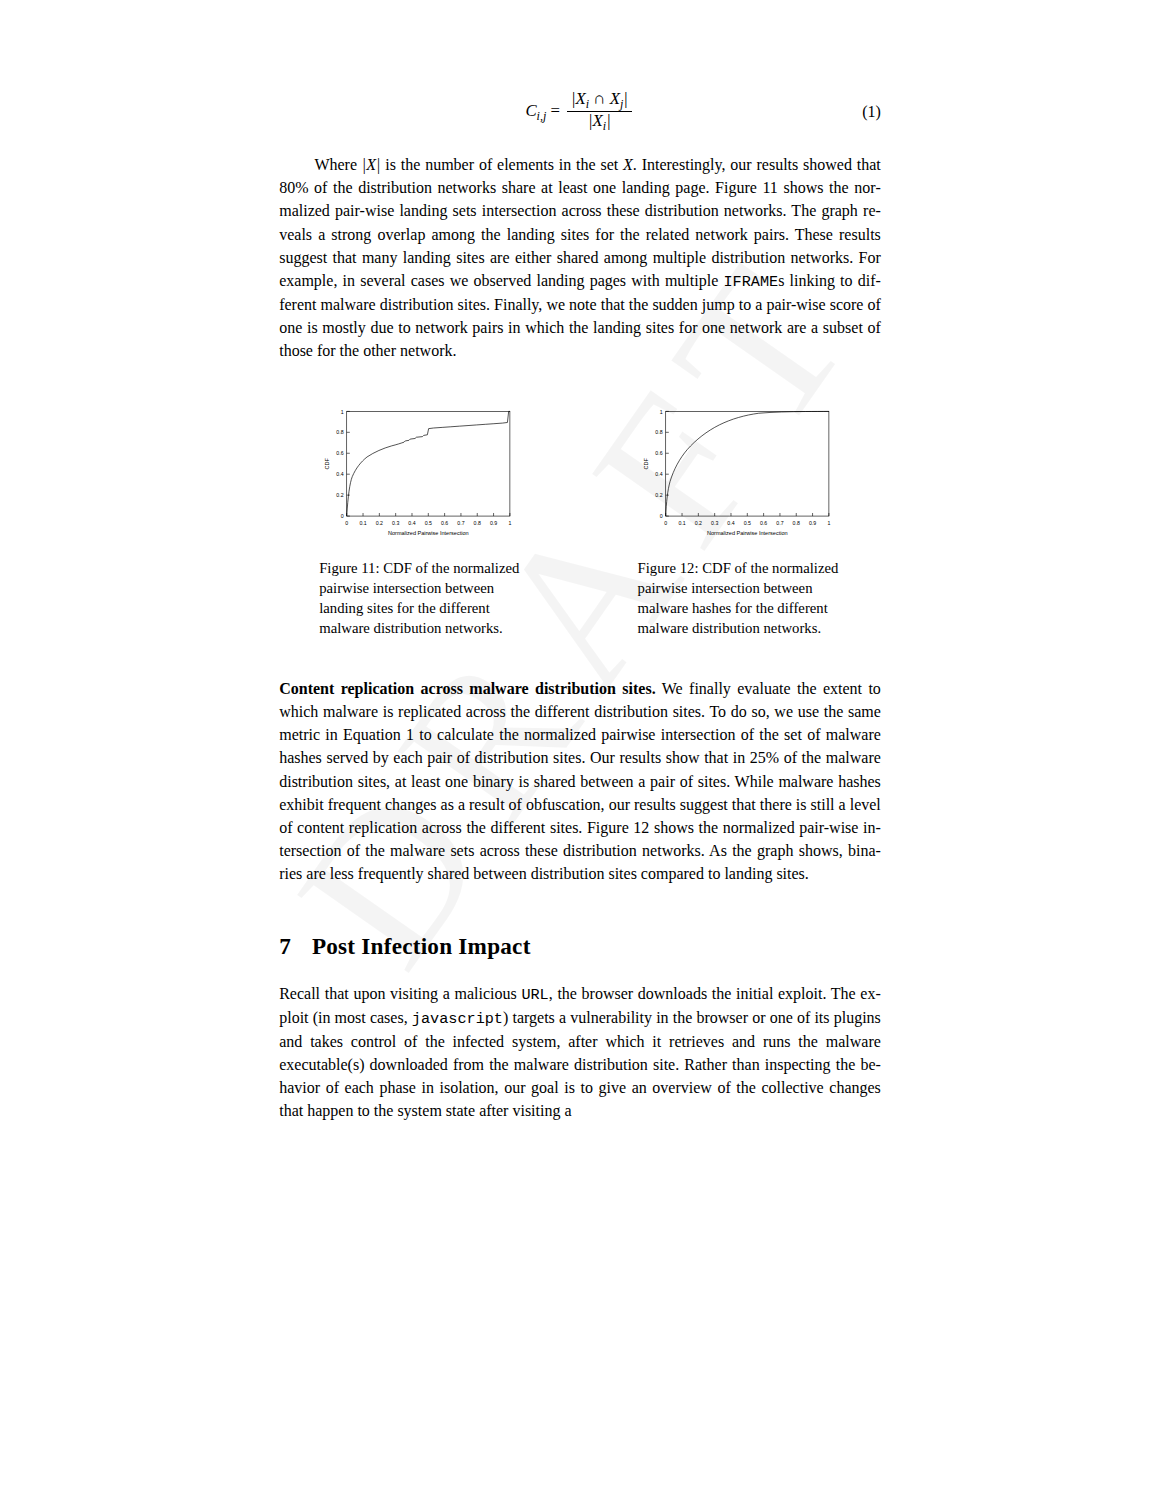DRAFT
Ci,j = |Xi ∩ Xj| |Xi| (1)
Where |X| is the number of elements in the set X. Interestingly, our results showed that 80% of the distribution networks share at least one landing page. Figure 11 shows the normalized pair-wise landing sets intersection across these distribution networks. The graph reveals a strong overlap among the landing sites for the related network pairs. These results suggest that many landing sites are either shared among multiple distribution networks. For example, in several cases we observed landing pages with multiple IFRAMEs linking to different malware distribution sites. Finally, we note that the sudden jump to a pair-wise score of one is mostly due to network pairs in which the landing sites for one network are a subset of those for the other network.
0 0.2 0.4 0.6 0.8 1 0 0.1 0.2 0.3 0.4 0.5 0.6 0.7 0.8 0.9 1 Normalized Pairwise Intersection CDF
Figure 11: CDF of the normalized pairwise intersection between landing sites for the different malware distribution networks.
0 0.2 0.4 0.6 0.8 1 0 0.1 0.2 0.3 0.4 0.5 0.6 0.7 0.8 0.9 1 Normalized Pairwise Intersection CDF
Figure 12: CDF of the normalized pairwise intersection between malware hashes for the different malware distribution networks.
Content replication across malware distribution sites. We finally evaluate the extent to which malware is replicated across the different distribution sites. To do so, we use the same metric in Equation 1 to calculate the normalized pairwise intersection of the set of malware hashes served by each pair of distribution sites. Our results show that in 25% of the malware distribution sites, at least one binary is shared between a pair of sites. While malware hashes exhibit frequent changes as a result of obfuscation, our results suggest that there is still a level of content replication across the different sites. Figure 12 shows the normalized pair-wise intersection of the malware sets across these distribution networks. As the graph shows, binaries are less frequently shared between distribution sites compared to landing sites.
7 Post Infection Impact
Recall that upon visiting a malicious URL, the browser downloads the initial exploit. The exploit (in most cases, javascript) targets a vulnerability in the browser or one of its plugins and takes control of the infected system, after which it retrieves and runs the malware executable(s) downloaded from the malware distribution site. Rather than inspecting the behavior of each phase in isolation, our goal is to give an overview of the collective changes that happen to the system state after visiting a